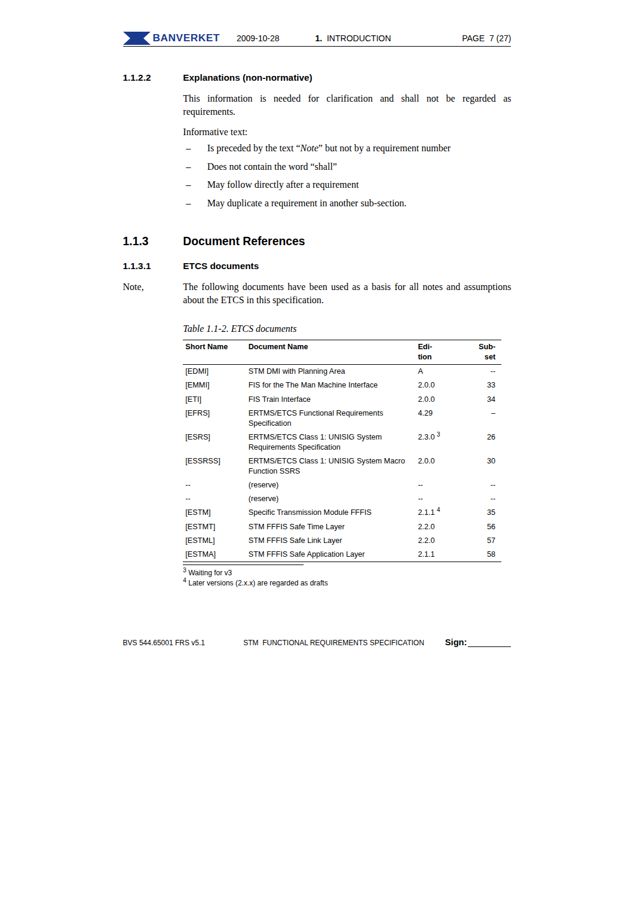BANVERKET
2009-10-28
1. INTRODUCTION
PAGE 7 (27)
1.1.2.2 Explanations (non-normative)
This information is needed for clarification and shall not be regarded as requirements.
Informative text:
Is preceded by the text “Note” but not by a requirement number
Does not contain the word “shall”
May follow directly after a requirement
May duplicate a requirement in another sub-section.
1.1.3 Document References
1.1.3.1 ETCS documents
Note,
The following documents have been used as a basis for all notes and assumptions about the ETCS in this specification.
Table 1.1-2. ETCS documents
| Short Name | Document Name | Edi- tion | Sub- set |
| --- | --- | --- | --- |
| [EDMI] | STM DMI with Planning Area | A | -- |
| [EMMI] | FIS for the The Man Machine Interface | 2.0.0 | 33 |
| [ETI] | FIS Train Interface | 2.0.0 | 34 |
| [EFRS] | ERTMS/ETCS Functional Requirements Specification | 4.29 | – |
| [ESRS] | ERTMS/ETCS Class 1: UNISIG System Requirements Specification | 2.3.0 3 | 26 |
| [ESSRSS] | ERTMS/ETCS Class 1: UNISIG System Macro Function SSRS | 2.0.0 | 30 |
| -- | (reserve) | -- | -- |
| -- | (reserve) | -- | -- |
| [ESTM] | Specific Transmission Module FFFIS | 2.1.1 4 | 35 |
| [ESTMT] | STM FFFIS Safe Time Layer | 2.2.0 | 56 |
| [ESTML] | STM FFFIS Safe Link Layer | 2.2.0 | 57 |
| [ESTMA] | STM FFFIS Safe Application Layer | 2.1.1 | 58 |
3 Waiting for v3
4 Later versions (2.x.x) are regarded as drafts
BVS 544.65001 FRS v5.1
STM FUNCTIONAL REQUIREMENTS SPECIFICATION
Sign: